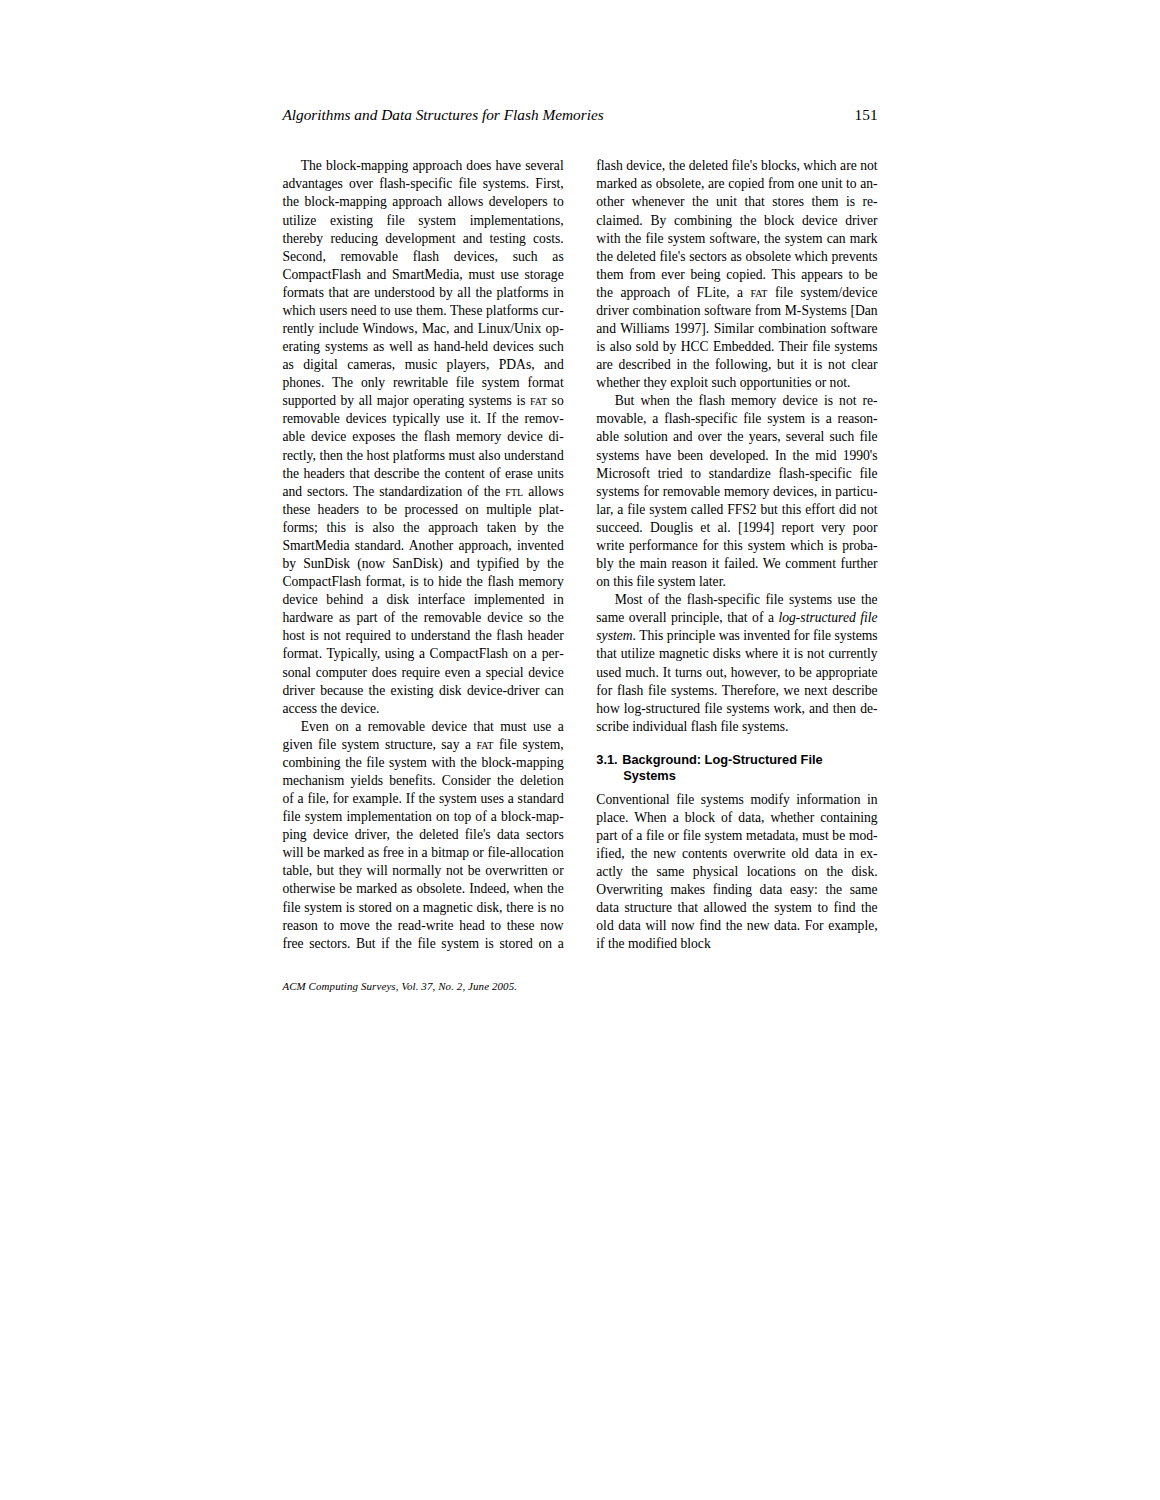Algorithms and Data Structures for Flash Memories 151
The block-mapping approach does have several advantages over flash-specific file systems. First, the block-mapping approach allows developers to utilize existing file system implementations, thereby reducing development and testing costs. Second, removable flash devices, such as CompactFlash and SmartMedia, must use storage formats that are understood by all the platforms in which users need to use them. These platforms currently include Windows, Mac, and Linux/Unix operating systems as well as hand-held devices such as digital cameras, music players, PDAs, and phones. The only rewritable file system format supported by all major operating systems is fat so removable devices typically use it. If the removable device exposes the flash memory device directly, then the host platforms must also understand the headers that describe the content of erase units and sectors. The standardization of the ftl allows these headers to be processed on multiple platforms; this is also the approach taken by the SmartMedia standard. Another approach, invented by SunDisk (now SanDisk) and typified by the CompactFlash format, is to hide the flash memory device behind a disk interface implemented in hardware as part of the removable device so the host is not required to understand the flash header format. Typically, using a CompactFlash on a personal computer does require even a special device driver because the existing disk device-driver can access the device.
Even on a removable device that must use a given file system structure, say a fat file system, combining the file system with the block-mapping mechanism yields benefits. Consider the deletion of a file, for example. If the system uses a standard file system implementation on top of a block-mapping device driver, the deleted file's data sectors will be marked as free in a bitmap or file-allocation table, but they will normally not be overwritten or otherwise be marked as obsolete. Indeed, when the file system is stored on a magnetic disk, there is no reason to move the read-write head to these now free sectors. But if the file system is stored on a flash device, the deleted file's blocks, which are not marked as obsolete, are copied from one unit to another whenever the unit that stores them is reclaimed. By combining the block device driver with the file system software, the system can mark the deleted file's sectors as obsolete which prevents them from ever being copied. This appears to be the approach of FLite, a fat file system/device driver combination software from M-Systems [Dan and Williams 1997]. Similar combination software is also sold by HCC Embedded. Their file systems are described in the following, but it is not clear whether they exploit such opportunities or not.
But when the flash memory device is not removable, a flash-specific file system is a reasonable solution and over the years, several such file systems have been developed. In the mid 1990's Microsoft tried to standardize flash-specific file systems for removable memory devices, in particular, a file system called FFS2 but this effort did not succeed. Douglis et al. [1994] report very poor write performance for this system which is probably the main reason it failed. We comment further on this file system later.
Most of the flash-specific file systems use the same overall principle, that of a log-structured file system. This principle was invented for file systems that utilize magnetic disks where it is not currently used much. It turns out, however, to be appropriate for flash file systems. Therefore, we next describe how log-structured file systems work, and then describe individual flash file systems.
3.1. Background: Log-Structured FileSystems
Conventional file systems modify information in place. When a block of data, whether containing part of a file or file system metadata, must be modified, the new contents overwrite old data in exactly the same physical locations on the disk. Overwriting makes finding data easy: the same data structure that allowed the system to find the old data will now find the new data. For example, if the modified block
ACM Computing Surveys, Vol. 37, No. 2, June 2005.